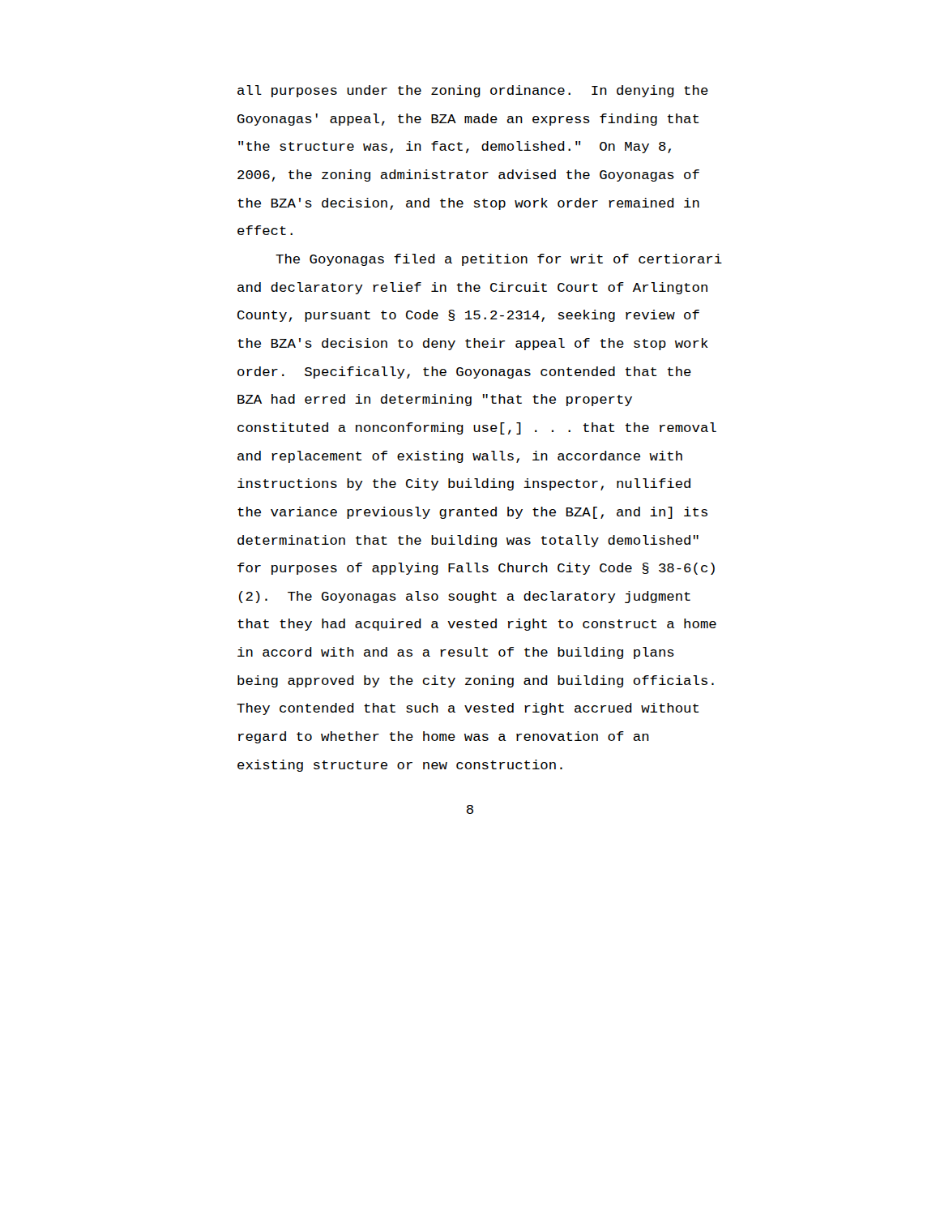all purposes under the zoning ordinance. In denying the Goyonagas' appeal, the BZA made an express finding that "the structure was, in fact, demolished." On May 8, 2006, the zoning administrator advised the Goyonagas of the BZA's decision, and the stop work order remained in effect.
The Goyonagas filed a petition for writ of certiorari and declaratory relief in the Circuit Court of Arlington County, pursuant to Code § 15.2-2314, seeking review of the BZA's decision to deny their appeal of the stop work order. Specifically, the Goyonagas contended that the BZA had erred in determining "that the property constituted a nonconforming use[,] . . . that the removal and replacement of existing walls, in accordance with instructions by the City building inspector, nullified the variance previously granted by the BZA[, and in] its determination that the building was totally demolished" for purposes of applying Falls Church City Code § 38-6(c)(2). The Goyonagas also sought a declaratory judgment that they had acquired a vested right to construct a home in accord with and as a result of the building plans being approved by the city zoning and building officials. They contended that such a vested right accrued without regard to whether the home was a renovation of an existing structure or new construction.
8